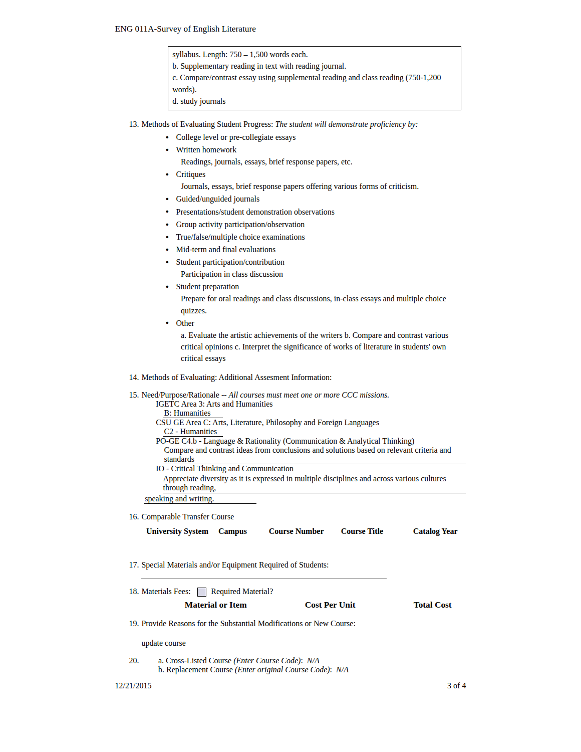ENG 011A-Survey of English Literature
syllabus. Length: 750 – 1,500 words each.
b. Supplementary reading in text with reading journal.
c. Compare/contrast essay using supplemental reading and class reading (750-1,200 words).
d. study journals
Methods of Evaluating Student Progress: The student will demonstrate proficiency by:
College level or pre-collegiate essays
Written homework Readings, journals, essays, brief response papers, etc.
Critiques Journals, essays, brief response papers offering various forms of criticism.
Guided/unguided journals
Presentations/student demonstration observations
Group activity participation/observation
True/false/multiple choice examinations
Mid-term and final evaluations
Student participation/contribution Participation in class discussion
Student preparation Prepare for oral readings and class discussions, in-class essays and multiple choice quizzes.
Other a. Evaluate the artistic achievements of the writers b. Compare and contrast various critical opinions c. Interpret the significance of works of literature in students' own critical essays
Methods of Evaluating: Additional Assesment Information:
Need/Purpose/Rationale -- All courses must meet one or more CCC missions.
IGETC Area 3: Arts and Humanities
B: Humanities
CSU GE Area C: Arts, Literature, Philosophy and Foreign Languages
C2 - Humanities
PO-GE C4.b - Language & Rationality (Communication & Analytical Thinking)
Compare and contrast ideas from conclusions and solutions based on relevant criteria and standards
IO - Critical Thinking and Communication
Appreciate diversity as it is expressed in multiple disciplines and across various cultures through reading,
speaking and writing.
Comparable Transfer Course
| University System | Campus | Course Number | Course Title | Catalog Year |
| --- | --- | --- | --- | --- |
Special Materials and/or Equipment Required of Students:
Materials Fees: Required Material?
Material or Item Cost Per Unit Total Cost
Provide Reasons for the Substantial Modifications or New Course:
update course
a. Cross-Listed Course (Enter Course Code): N/A b. Replacement Course (Enter original Course Code): N/A
12/21/2015 3 of 4